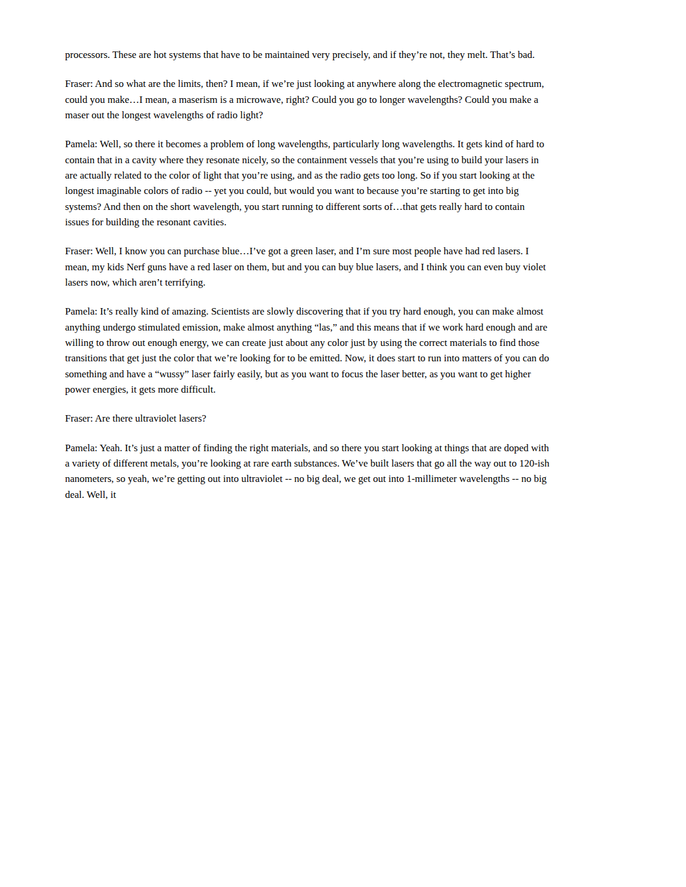processors. These are hot systems that have to be maintained very precisely, and if they’re not, they melt. That’s bad.
Fraser: And so what are the limits, then? I mean, if we’re just looking at anywhere along the electromagnetic spectrum, could you make…I mean, a maserism is a microwave, right? Could you go to longer wavelengths? Could you make a maser out the longest wavelengths of radio light?
Pamela: Well, so there it becomes a problem of long wavelengths, particularly long wavelengths. It gets kind of hard to contain that in a cavity where they resonate nicely, so the containment vessels that you’re using to build your lasers in are actually related to the color of light that you’re using, and as the radio gets too long. So if you start looking at the longest imaginable colors of radio -- yet you could, but would you want to because you’re starting to get into big systems? And then on the short wavelength, you start running to different sorts of…that gets really hard to contain issues for building the resonant cavities.
Fraser: Well, I know you can purchase blue…I’ve got a green laser, and I’m sure most people have had red lasers. I mean, my kids Nerf guns have a red laser on them, but and you can buy blue lasers, and I think you can even buy violet lasers now, which aren’t terrifying.
Pamela: It’s really kind of amazing. Scientists are slowly discovering that if you try hard enough, you can make almost anything undergo stimulated emission, make almost anything “las,” and this means that if we work hard enough and are willing to throw out enough energy, we can create just about any color just by using the correct materials to find those transitions that get just the color that we’re looking for to be emitted. Now, it does start to run into matters of you can do something and have a “wussy” laser fairly easily, but as you want to focus the laser better, as you want to get higher power energies, it gets more difficult.
Fraser: Are there ultraviolet lasers?
Pamela: Yeah. It’s just a matter of finding the right materials, and so there you start looking at things that are doped with a variety of different metals, you’re looking at rare earth substances. We’ve built lasers that go all the way out to 120-ish nanometers, so yeah, we’re getting out into ultraviolet -- no big deal, we get out into 1-millimeter wavelengths -- no big deal. Well, it